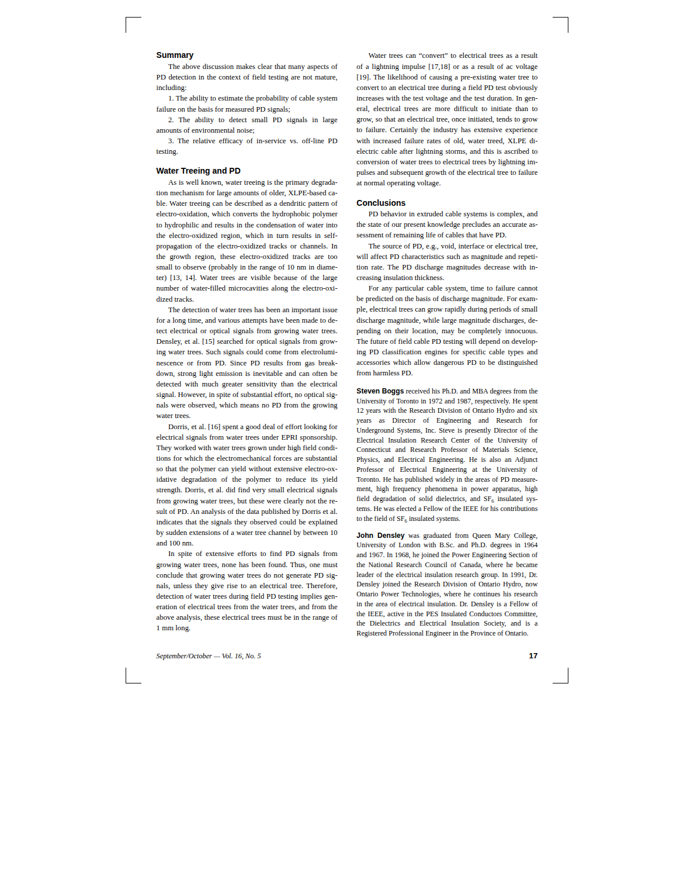Summary
The above discussion makes clear that many aspects of PD detection in the context of field testing are not mature, including:
1. The ability to estimate the probability of cable system failure on the basis for measured PD signals;
2. The ability to detect small PD signals in large amounts of environmental noise;
3. The relative efficacy of in-service vs. off-line PD testing.
Water Treeing and PD
As is well known, water treeing is the primary degradation mechanism for large amounts of older, XLPE-based cable. Water treeing can be described as a dendritic pattern of electro-oxidation, which converts the hydrophobic polymer to hydrophilic and results in the condensation of water into the electro-oxidized region, which in turn results in self-propagation of the electro-oxidized tracks or channels. In the growth region, these electro-oxidized tracks are too small to observe (probably in the range of 10 nm in diameter) [13, 14]. Water trees are visible because of the large number of water-filled microcavities along the electro-oxidized tracks.
The detection of water trees has been an important issue for a long time, and various attempts have been made to detect electrical or optical signals from growing water trees. Densley, et al. [15] searched for optical signals from growing water trees. Such signals could come from electroluminescence or from PD. Since PD results from gas breakdown, strong light emission is inevitable and can often be detected with much greater sensitivity than the electrical signal. However, in spite of substantial effort, no optical signals were observed, which means no PD from the growing water trees.
Dorris, et al. [16] spent a good deal of effort looking for electrical signals from water trees under EPRI sponsorship. They worked with water trees grown under high field conditions for which the electromechanical forces are substantial so that the polymer can yield without extensive electro-oxidative degradation of the polymer to reduce its yield strength. Dorris, et al. did find very small electrical signals from growing water trees, but these were clearly not the result of PD. An analysis of the data published by Dorris et al. indicates that the signals they observed could be explained by sudden extensions of a water tree channel by between 10 and 100 nm.
In spite of extensive efforts to find PD signals from growing water trees, none has been found. Thus, one must conclude that growing water trees do not generate PD signals, unless they give rise to an electrical tree. Therefore, detection of water trees during field PD testing implies generation of electrical trees from the water trees, and from the above analysis, these electrical trees must be in the range of 1 mm long.
Water trees can “convert” to electrical trees as a result of a lightning impulse [17,18] or as a result of ac voltage [19]. The likelihood of causing a pre-existing water tree to convert to an electrical tree during a field PD test obviously increases with the test voltage and the test duration. In general, electrical trees are more difficult to initiate than to grow, so that an electrical tree, once initiated, tends to grow to failure. Certainly the industry has extensive experience with increased failure rates of old, water treed, XLPE dielectric cable after lightning storms, and this is ascribed to conversion of water trees to electrical trees by lightning impulses and subsequent growth of the electrical tree to failure at normal operating voltage.
Conclusions
PD behavior in extruded cable systems is complex, and the state of our present knowledge precludes an accurate assessment of remaining life of cables that have PD.
The source of PD, e.g., void, interface or electrical tree, will affect PD characteristics such as magnitude and repetition rate. The PD discharge magnitudes decrease with increasing insulation thickness.
For any particular cable system, time to failure cannot be predicted on the basis of discharge magnitude. For example, electrical trees can grow rapidly during periods of small discharge magnitude, while large magnitude discharges, depending on their location, may be completely innocuous. The future of field cable PD testing will depend on developing PD classification engines for specific cable types and accessories which allow dangerous PD to be distinguished from harmless PD.
Steven Boggs received his Ph.D. and MBA degrees from the University of Toronto in 1972 and 1987, respectively. He spent 12 years with the Research Division of Ontario Hydro and six years as Director of Engineering and Research for Underground Systems, Inc. Steve is presently Director of the Electrical Insulation Research Center of the University of Connecticut and Research Professor of Materials Science, Physics, and Electrical Engineering. He is also an Adjunct Professor of Electrical Engineering at the University of Toronto. He has published widely in the areas of PD measurement, high frequency phenomena in power apparatus, high field degradation of solid dielectrics, and SF6 insulated systems. He was elected a Fellow of the IEEE for his contributions to the field of SF6 insulated systems.
John Densley was graduated from Queen Mary College, University of London with B.Sc. and Ph.D. degrees in 1964 and 1967. In 1968, he joined the Power Engineering Section of the National Research Council of Canada, where he became leader of the electrical insulation research group. In 1991, Dr. Densley joined the Research Division of Ontario Hydro, now Ontario Power Technologies, where he continues his research in the area of electrical insulation. Dr. Densley is a Fellow of the IEEE, active in the PES Insulated Conductors Committee, the Dielectrics and Electrical Insulation Society, and is a Registered Professional Engineer in the Province of Ontario.
September/October — Vol. 16, No. 5 17